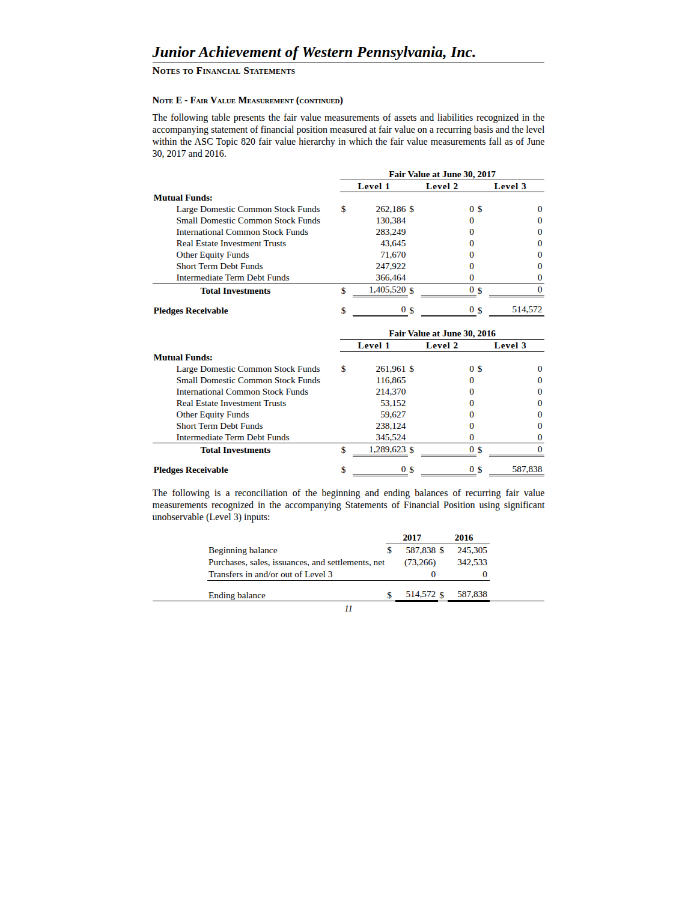Junior Achievement of Western Pennsylvania, Inc.
Notes to Financial Statements
Note E - Fair Value Measurement (continued)
The following table presents the fair value measurements of assets and liabilities recognized in the accompanying statement of financial position measured at fair value on a recurring basis and the level within the ASC Topic 820 fair value hierarchy in which the fair value measurements fall as of June 30, 2017 and 2016.
| | Fair Value at June 30, 2017 |
| | Level 1 | Level 2 | Level 3 |
| Mutual Funds: | |
| Large Domestic Common Stock Funds | $ | 262,186 | $ | 0 | $ | 0 |
| Small Domestic Common Stock Funds | | 130,384 | | 0 | | 0 |
| International Common Stock Funds | | 283,249 | | 0 | | 0 |
| Real Estate Investment Trusts | | 43,645 | | 0 | | 0 |
| Other Equity Funds | | 71,670 | | 0 | | 0 |
| Short Term Debt Funds | | 247,922 | | 0 | | 0 |
| Intermediate Term Debt Funds | | 366,464 | | 0 | | 0 |
| Total Investments | $ | 1,405,520 | $ | 0 | $ | 0 |
| Pledges Receivable | $ | 0 | $ | 0 | $ | 514,572 |
| | Fair Value at June 30, 2016 |
| | Level 1 | Level 2 | Level 3 |
| Mutual Funds: | |
| Large Domestic Common Stock Funds | $ | 261,961 | $ | 0 | $ | 0 |
| Small Domestic Common Stock Funds | | 116,865 | | 0 | | 0 |
| International Common Stock Funds | | 214,370 | | 0 | | 0 |
| Real Estate Investment Trusts | | 53,152 | | 0 | | 0 |
| Other Equity Funds | | 59,627 | | 0 | | 0 |
| Short Term Debt Funds | | 238,124 | | 0 | | 0 |
| Intermediate Term Debt Funds | | 345,524 | | 0 | | 0 |
| Total Investments | $ | 1,289,623 | $ | 0 | $ | 0 |
| Pledges Receivable | $ | 0 | $ | 0 | $ | 587,838 |
The following is a reconciliation of the beginning and ending balances of recurring fair value measurements recognized in the accompanying Statements of Financial Position using significant unobservable (Level 3) inputs:
| | 2017 | 2016 |
| Beginning balance | $ | 587,838 | $ | 245,305 |
| Purchases, sales, issuances, and settlements, net | | (73,266) | | 342,533 |
| Transfers in and/or out of Level 3 | | 0 | | 0 |
| Ending balance | $ | 514,572 | $ | 587,838 |
11